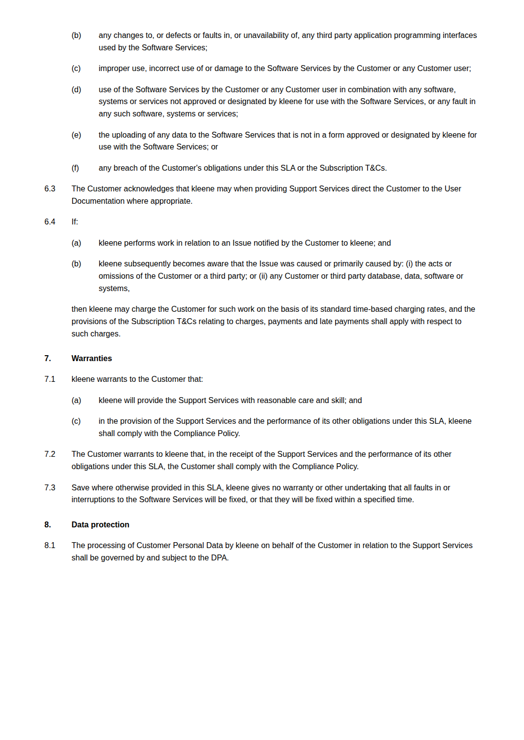(b)
any changes to, or defects or faults in, or unavailability of, any third party application programming interfaces used by the Software Services;
(c)
improper use, incorrect use of or damage to the Software Services by the Customer or any Customer user;
(d)
use of the Software Services by the Customer or any Customer user in combination with any software, systems or services not approved or designated by kleene for use with the Software Services, or any fault in any such software, systems or services;
(e)
the uploading of any data to the Software Services that is not in a form approved or designated by kleene for use with the Software Services; or
(f)
any breach of the Customer's obligations under this SLA or the Subscription T&Cs.
6.3
The Customer acknowledges that kleene may when providing Support Services direct the Customer to the User Documentation where appropriate.
6.4
If:
(a)
kleene performs work in relation to an Issue notified by the Customer to kleene; and
(b)
kleene subsequently becomes aware that the Issue was caused or primarily caused by: (i) the acts or omissions of the Customer or a third party; or (ii) any Customer or third party database, data, software or systems,
then kleene may charge the Customer for such work on the basis of its standard time-based charging rates, and the provisions of the Subscription T&Cs relating to charges, payments and late payments shall apply with respect to such charges.
7. Warranties
7.1
kleene warrants to the Customer that:
(a)
kleene will provide the Support Services with reasonable care and skill; and
(c)
in the provision of the Support Services and the performance of its other obligations under this SLA, kleene shall comply with the Compliance Policy.
7.2
The Customer warrants to kleene that, in the receipt of the Support Services and the performance of its other obligations under this SLA, the Customer shall comply with the Compliance Policy.
7.3
Save where otherwise provided in this SLA, kleene gives no warranty or other undertaking that all faults in or interruptions to the Software Services will be fixed, or that they will be fixed within a specified time.
8. Data protection
8.1
The processing of Customer Personal Data by kleene on behalf of the Customer in relation to the Support Services shall be governed by and subject to the DPA.